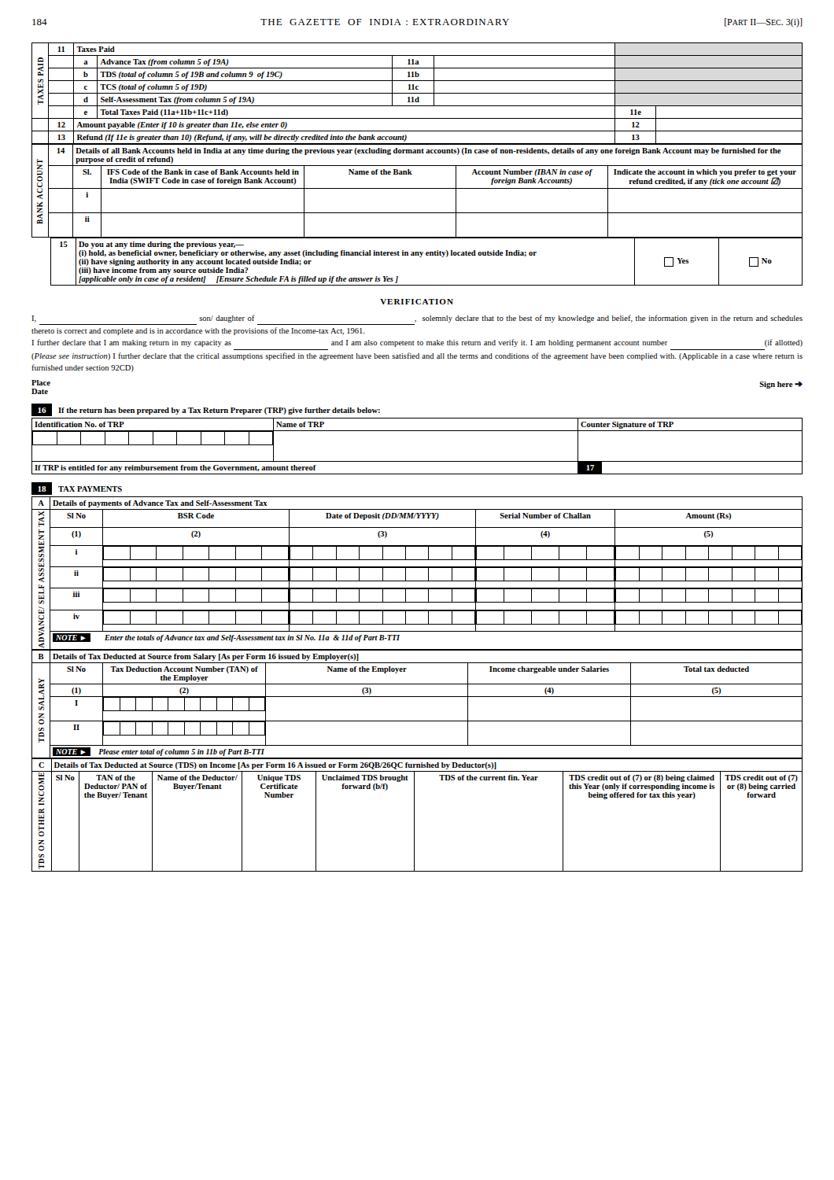184
THE GAZETTE OF INDIA : EXTRAORDINARY
[PART II—SEC. 3(i)]
| TAXES PAID | 11 | Taxes Paid | |
| | a | Advance Tax (from column 5 of 19A) | 11a | | |
| | b | TDS (total of column 5 of 19B and column 9 of 19C) | 11b | | |
| | c | TCS (total of column 5 of 19D) | 11c | | |
| | d | Self-Assessment Tax (from column 5 of 19A) | 11d | | |
| | e | Total Taxes Paid (11a+11b+11c+11d) | 11e | |
| | 12 | Amount payable (Enter if 10 is greater than 11e, else enter 0) | 12 | |
| | 13 | Refund (If 11e is greater than 10) (Refund, if any, will be directly credited into the bank account) | 13 | |
| BANK ACCOUNT | 14 | Details of all Bank Accounts held in India at any time during the previous year (excluding dormant accounts) (In case of non-residents, details of any one foreign Bank Account may be furnished for the purpose of credit of refund) |
| | Sl. | IFS Code of the Bank in case of Bank Accounts held in India (SWIFT Code in case of foreign Bank Account) | Name of the Bank | Account Number (IBAN in case of foreign Bank Accounts) | Indicate the account in which you prefer to get your refund credited, if any (tick one account ☑ ) |
| | i | | | | |
| | ii | | | | |
| | 15 | Do you at any time during the previous year,— (i) hold, as beneficial owner, beneficiary or otherwise, any asset (including financial interest in any entity) located outside India; or (ii) have signing authority in any account located outside India; or (iii) have income from any source outside India? [applicable only in case of a resident] [Ensure Schedule FA is filled up if the answer is Yes ] | Yes | No |
VERIFICATION
I, son/ daughter of , solemnly declare that to the best of my knowledge and belief, the information given in the return and schedules thereto is correct and complete and is in accordance with the provisions of the Income-tax Act, 1961.
I further declare that I am making return in my capacity as and I am also competent to make this return and verify it. I am holding permanent account number (if allotted) (Please see instruction) I further declare that the critical assumptions specified in the agreement have been satisfied and all the terms and conditions of the agreement have been complied with. (Applicable in a case where return is furnished under section 92CD)
Place
Date
Sign here ➔
16
If the return has been prepared by a Tax Return Preparer (TRP) give further details below:
| Identification No. of TRP | Name of TRP | Counter Signature of TRP |
| If TRP is entitled for any reimbursement from the Government, amount thereof | / 17 / / |
18
TAX PAYMENTS
| A | Details of payments of Advance Tax and Self-Assessment Tax |
| ADVANCE/ SELF ASSESSMENT TAX | Sl No | BSR Code | Date of Deposit (DD/MM/YYYY) | Serial Number of Challan | Amount (Rs) |
| (1) | (2) | (3) | (4) | (5) |
| i | | | | |
| ii | | | | |
| iii | | | | |
| iv | | | | |
| NOTE ► Enter the totals of Advance tax and Self-Assessment tax in Sl No. 11a & 11d of Part B-TTI |
| B | Details of Tax Deducted at Source from Salary [As per Form 16 issued by Employer(s)] |
| TDS ON SALARY | Sl No | Tax Deduction Account Number (TAN) of the Employer | Name of the Employer | Income chargeable under Salaries | Total tax deducted |
| (1) | (2) | (3) | (4) | (5) |
| I | | | | |
| II | | | | |
| NOTE ► Please enter total of column 5 in 11b of Part B-TTI |
| C | Details of Tax Deducted at Source (TDS) on Income [As per Form 16 A issued or Form 26QB/26QC furnished by Deductor(s)] |
| TDS ON OTHER INCOME | Sl No | TAN of the Deductor/ PAN of the Buyer/ Tenant | Name of the Deductor/ Buyer/Tenant | Unique TDS Certificate Number | Unclaimed TDS brought forward (b/f) | TDS of the current fin. Year | TDS credit out of (7) or (8) being claimed this Year (only if corresponding income is being offered for tax this year) | TDS credit out of (7) or (8) being carried forward |